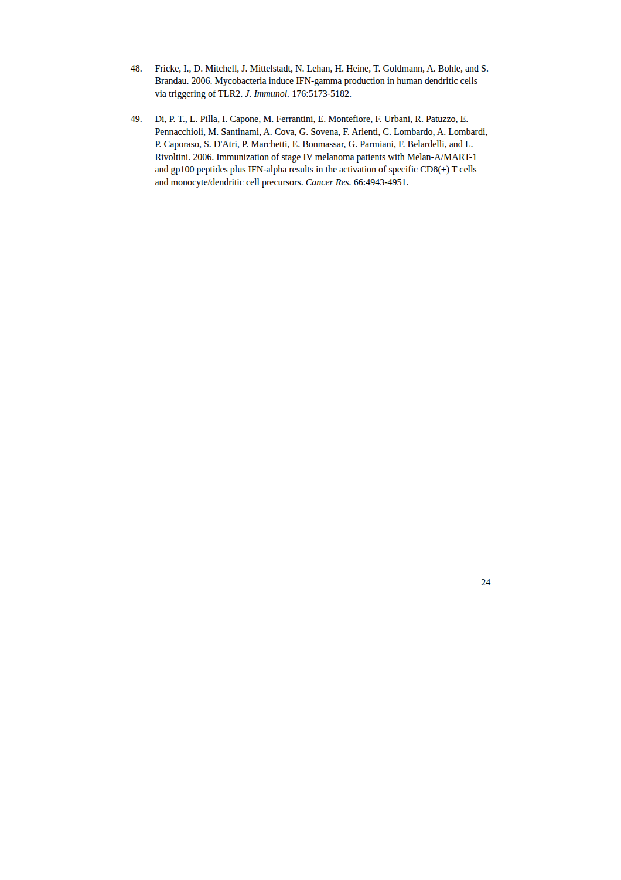48. Fricke, I., D. Mitchell, J. Mittelstadt, N. Lehan, H. Heine, T. Goldmann, A. Bohle, and S. Brandau. 2006. Mycobacteria induce IFN-gamma production in human dendritic cells via triggering of TLR2. J. Immunol. 176:5173-5182.
49. Di, P. T., L. Pilla, I. Capone, M. Ferrantini, E. Montefiore, F. Urbani, R. Patuzzo, E. Pennacchioli, M. Santinami, A. Cova, G. Sovena, F. Arienti, C. Lombardo, A. Lombardi, P. Caporaso, S. D'Atri, P. Marchetti, E. Bonmassar, G. Parmiani, F. Belardelli, and L. Rivoltini. 2006. Immunization of stage IV melanoma patients with Melan-A/MART-1 and gp100 peptides plus IFN-alpha results in the activation of specific CD8(+) T cells and monocyte/dendritic cell precursors. Cancer Res. 66:4943-4951.
24